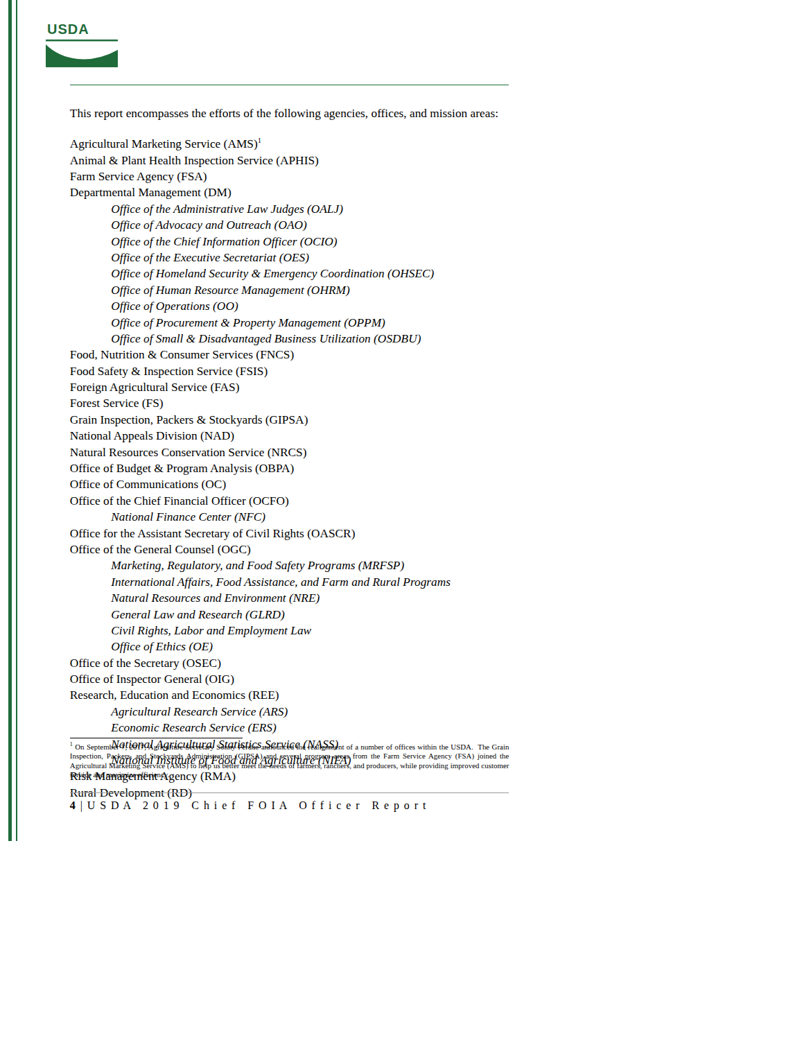USDA
This report encompasses the efforts of the following agencies, offices, and mission areas:
Agricultural Marketing Service (AMS)1
Animal & Plant Health Inspection Service (APHIS)
Farm Service Agency (FSA)
Departmental Management (DM)
Office of the Administrative Law Judges (OALJ)
Office of Advocacy and Outreach (OAO)
Office of the Chief Information Officer (OCIO)
Office of the Executive Secretariat (OES)
Office of Homeland Security & Emergency Coordination (OHSEC)
Office of Human Resource Management (OHRM)
Office of Operations (OO)
Office of Procurement & Property Management (OPPM)
Office of Small & Disadvantaged Business Utilization (OSDBU)
Food, Nutrition & Consumer Services (FNCS)
Food Safety & Inspection Service (FSIS)
Foreign Agricultural Service (FAS)
Forest Service (FS)
Grain Inspection, Packers & Stockyards (GIPSA)
National Appeals Division (NAD)
Natural Resources Conservation Service (NRCS)
Office of Budget & Program Analysis (OBPA)
Office of Communications (OC)
Office of the Chief Financial Officer (OCFO)
National Finance Center (NFC)
Office for the Assistant Secretary of Civil Rights (OASCR)
Office of the General Counsel (OGC)
Marketing, Regulatory, and Food Safety Programs (MRFSP)
International Affairs, Food Assistance, and Farm and Rural Programs
Natural Resources and Environment (NRE)
General Law and Research (GLRD)
Civil Rights, Labor and Employment Law
Office of Ethics (OE)
Office of the Secretary (OSEC)
Office of Inspector General (OIG)
Research, Education and Economics (REE)
Agricultural Research Service (ARS)
Economic Research Service (ERS)
National Agricultural Statistics Service (NASS)
National Institute of Food and Agriculture (NIFA)
Risk Management Agency (RMA)
Rural Development (RD)
1 On September 7, 2017, Agriculture Secretary Sonny Perdue announced the realignment of a number of offices within the USDA. The Grain Inspection, Packers, and Stockyards Administration (GIPSA) and several program areas from the Farm Service Agency (FSA) joined the Agricultural Marketing Service (AMS) to help us better meet the needs of farmers, ranchers, and producers, while providing improved customer service and maximize efficiency.
4 | U S D A 2 0 1 9 C h i e f F O I A O f f i c e r R e p o r t